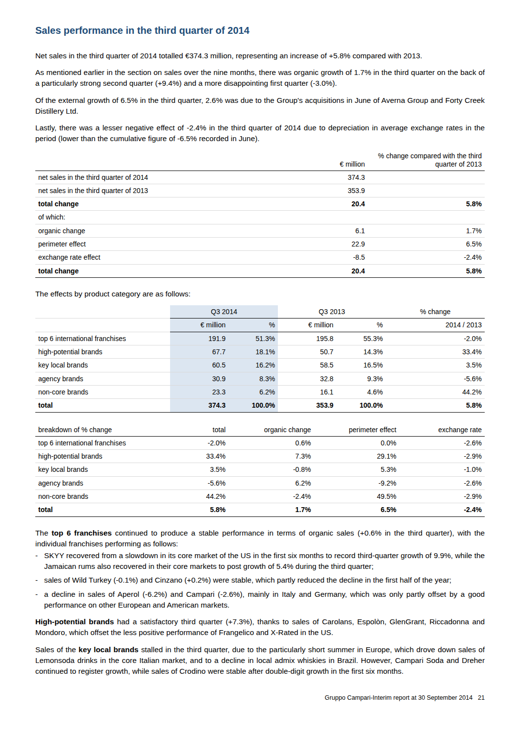Sales performance in the third quarter of 2014
Net sales in the third quarter of 2014 totalled €374.3 million, representing an increase of +5.8% compared with 2013.
As mentioned earlier in the section on sales over the nine months, there was organic growth of 1.7% in the third quarter on the back of a particularly strong second quarter (+9.4%) and a more disappointing first quarter (-3.0%).
Of the external growth of 6.5% in the third quarter, 2.6% was due to the Group's acquisitions in June of Averna Group and Forty Creek Distillery Ltd.
Lastly, there was a lesser negative effect of -2.4% in the third quarter of 2014 due to depreciation in average exchange rates in the period (lower than the cumulative figure of -6.5% recorded in June).
| | € million | % change compared with the third quarter of 2013 |
| --- | --- | --- |
| net sales in the third quarter of 2014 | 374.3 | |
| net sales in the third quarter of 2013 | 353.9 | |
| total change | 20.4 | 5.8% |
| of which: | | |
| organic change | 6.1 | 1.7% |
| perimeter effect | 22.9 | 6.5% |
| exchange rate effect | -8.5 | -2.4% |
| total change | 20.4 | 5.8% |
The effects by product category are as follows:
| | Q3 2014 | Q3 2013 | % change |
| | € million | % | € million | % | 2014 / 2013 |
| top 6 international franchises | 191.9 | 51.3% | 195.8 | 55.3% | -2.0% |
| high-potential brands | 67.7 | 18.1% | 50.7 | 14.3% | 33.4% |
| key local brands | 60.5 | 16.2% | 58.5 | 16.5% | 3.5% |
| agency brands | 30.9 | 8.3% | 32.8 | 9.3% | -5.6% |
| non-core brands | 23.3 | 6.2% | 16.1 | 4.6% | 44.2% |
| total | 374.3 | 100.0% | 353.9 | 100.0% | 5.8% |
| breakdown of % change | total | organic change | perimeter effect | exchange rate |
| --- | --- | --- | --- | --- |
| top 6 international franchises | -2.0% | 0.6% | 0.0% | -2.6% |
| high-potential brands | 33.4% | 7.3% | 29.1% | -2.9% |
| key local brands | 3.5% | -0.8% | 5.3% | -1.0% |
| agency brands | -5.6% | 6.2% | -9.2% | -2.6% |
| non-core brands | 44.2% | -2.4% | 49.5% | -2.9% |
| total | 5.8% | 1.7% | 6.5% | -2.4% |
The top 6 franchises continued to produce a stable performance in terms of organic sales (+0.6% in the third quarter), with the individual franchises performing as follows:
SKYY recovered from a slowdown in its core market of the US in the first six months to record third-quarter growth of 9.9%, while the Jamaican rums also recovered in their core markets to post growth of 5.4% during the third quarter;
sales of Wild Turkey (-0.1%) and Cinzano (+0.2%) were stable, which partly reduced the decline in the first half of the year;
a decline in sales of Aperol (-6.2%) and Campari (-2.6%), mainly in Italy and Germany, which was only partly offset by a good performance on other European and American markets.
High-potential brands had a satisfactory third quarter (+7.3%), thanks to sales of Carolans, Espolòn, GlenGrant, Riccadonna and Mondoro, which offset the less positive performance of Frangelico and X-Rated in the US.
Sales of the key local brands stalled in the third quarter, due to the particularly short summer in Europe, which drove down sales of Lemonsoda drinks in the core Italian market, and to a decline in local admix whiskies in Brazil. However, Campari Soda and Dreher continued to register growth, while sales of Crodino were stable after double-digit growth in the first six months.
Gruppo Campari-Interim report at 30 September 2014 21